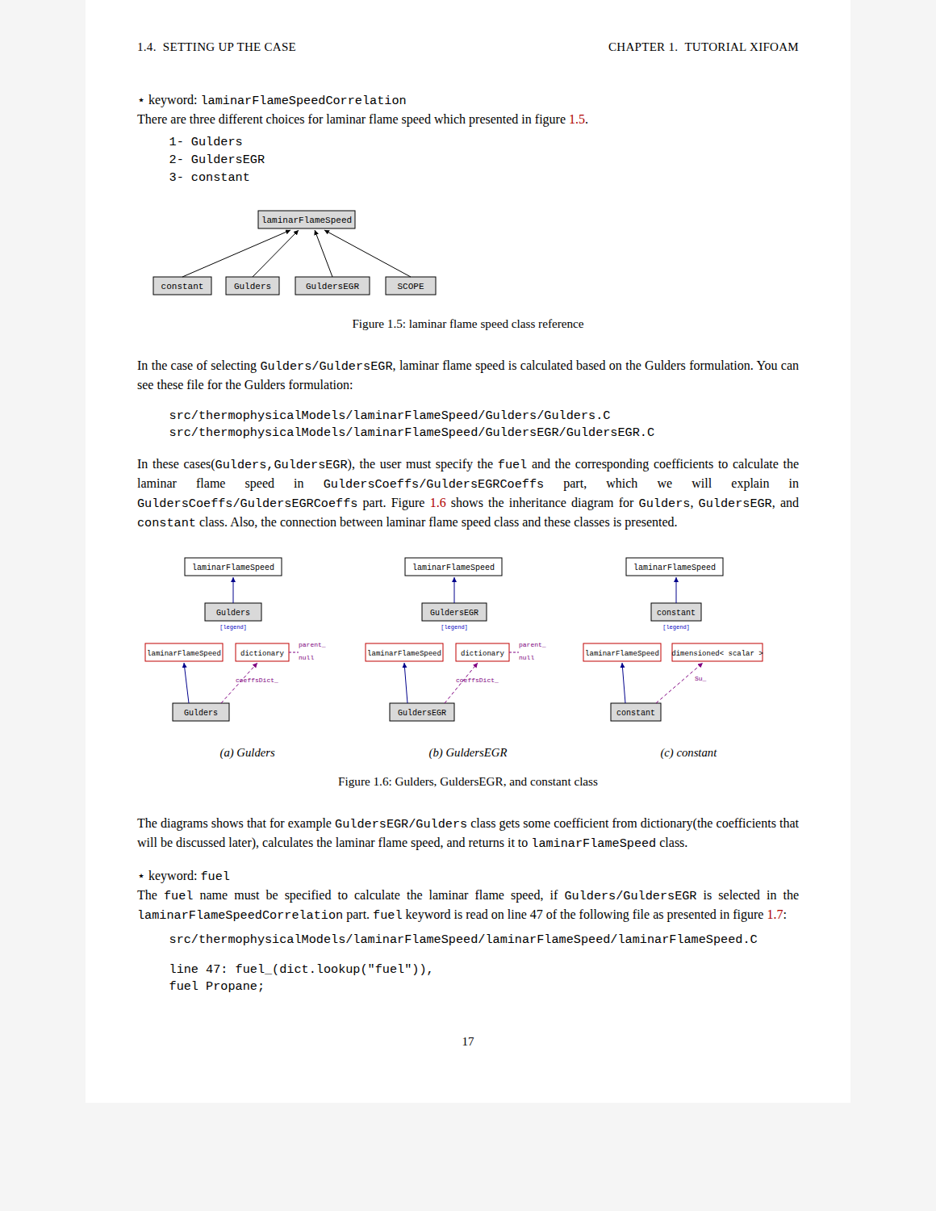1.4. SETTING UP THE CASE
CHAPTER 1. TUTORIAL XIFOAM
⋆ keyword: laminarFlameSpeedCorrelation
There are three different choices for laminar flame speed which presented in figure 1.5.
1- Gulders
2- GuldersEGR
3- constant
laminarFlameSpeed constant Gulders GuldersEGR SCOPE
Figure 1.5: laminar flame speed class reference
In the case of selecting Gulders/GuldersEGR, laminar flame speed is calculated based on the Gulders formulation. You can see these file for the Gulders formulation:
src/thermophysicalModels/laminarFlameSpeed/Gulders/Gulders.C
src/thermophysicalModels/laminarFlameSpeed/GuldersEGR/GuldersEGR.C
In these cases(Gulders,GuldersEGR), the user must specify the fuel and the corresponding coefficients to calculate the laminar flame speed in GuldersCoeffs/GuldersEGRCoeffs part, which we will explain in GuldersCoeffs/GuldersEGRCoeffs part. Figure 1.6 shows the inheritance diagram for Gulders, GuldersEGR, and constant class. Also, the connection between laminar flame speed class and these classes is presented.
| laminarFlameSpeed Gulders [legend] laminarFlameSpeed dictionary parent_ null Gulders coeffsDict_ (a) Gulders | laminarFlameSpeed GuldersEGR [legend] laminarFlameSpeed dictionary parent_ null GuldersEGR coeffsDict_ (b) GuldersEGR | laminarFlameSpeed constant [legend] laminarFlameSpeed dimensioned< scalar > constant Su_ (c) constant |
Figure 1.6: Gulders, GuldersEGR, and constant class
The diagrams shows that for example GuldersEGR/Gulders class gets some coefficient from dictionary(the coefficients that will be discussed later), calculates the laminar flame speed, and returns it to laminarFlameSpeed class.
⋆ keyword: fuel
The fuel name must be specified to calculate the laminar flame speed, if Gulders/GuldersEGR is selected in the laminarFlameSpeedCorrelation part. fuel keyword is read on line 47 of the following file as presented in figure 1.7:
src/thermophysicalModels/laminarFlameSpeed/laminarFlameSpeed/laminarFlameSpeed.C
line 47: fuel_(dict.lookup("fuel")),
fuel Propane;
17